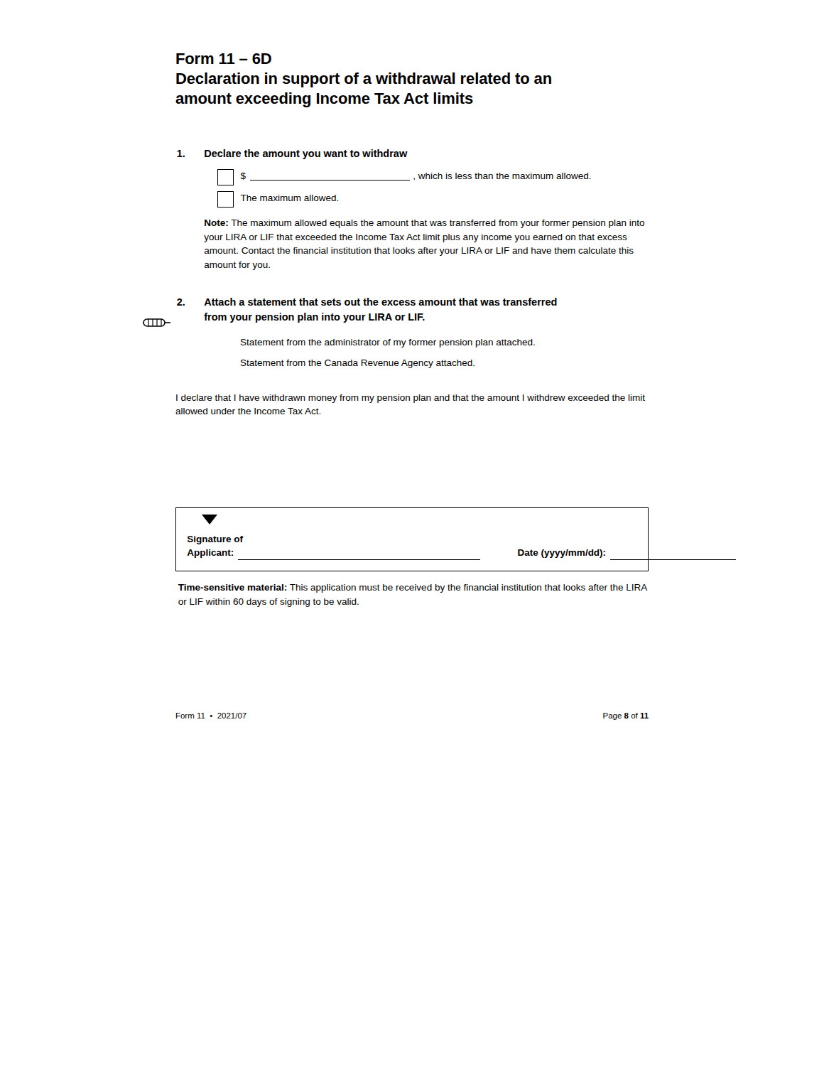Form 11 – 6D
Declaration in support of a withdrawal related to an
amount exceeding Income Tax Act limits
1.
Declare the amount you want to withdraw
$ , which is less than the maximum allowed.
The maximum allowed.
Note: The maximum allowed equals the amount that was transferred from your former pension plan into your LIRA or LIF that exceeded the Income Tax Act limit plus any income you earned on that excess amount. Contact the financial institution that looks after your LIRA or LIF and have them calculate this amount for you.
2.
Attach a statement that sets out the excess amount that was transferred
from your pension plan into your LIRA or LIF.
Statement from the administrator of my former pension plan attached.
Statement from the Canada Revenue Agency attached.
I declare that I have withdrawn money from my pension plan and that the amount I withdrew exceeded the limit allowed under the Income Tax Act.
Signature of
Applicant:
Date (yyyy/mm/dd):
Time-sensitive material: This application must be received by the financial institution that looks after the LIRA or LIF within 60 days of signing to be valid.
Form 11 • 2021/07
Page 8 of 11